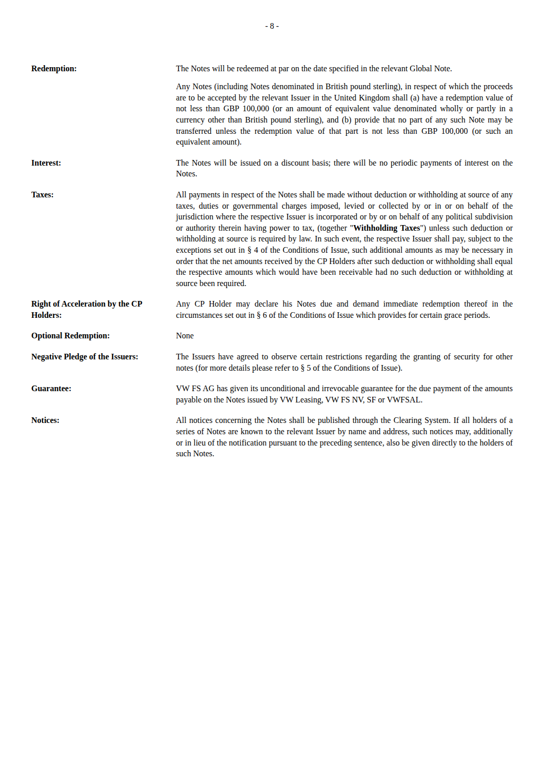- 8 -
| Redemption: | The Notes will be redeemed at par on the date specified in the relevant Global Note. Any Notes (including Notes denominated in British pound sterling), in respect of which the proceeds are to be accepted by the relevant Issuer in the United Kingdom shall (a) have a redemption value of not less than GBP 100,000 (or an amount of equivalent value denominated wholly or partly in a currency other than British pound sterling), and (b) provide that no part of any such Note may be transferred unless the redemption value of that part is not less than GBP 100,000 (or such an equivalent amount). |
| Interest: | The Notes will be issued on a discount basis; there will be no periodic payments of interest on the Notes. |
| Taxes: | All payments in respect of the Notes shall be made without deduction or withholding at source of any taxes, duties or governmental charges imposed, levied or collected by or in or on behalf of the jurisdiction where the respective Issuer is incorporated or by or on behalf of any political subdivision or authority therein having power to tax, (together " Withholding Taxes ") unless such deduction or withholding at source is required by law. In such event, the respective Issuer shall pay, subject to the exceptions set out in § 4 of the Conditions of Issue, such additional amounts as may be necessary in order that the net amounts received by the CP Holders after such deduction or withholding shall equal the respective amounts which would have been receivable had no such deduction or withholding at source been required. |
| Right of Acceleration by the CP Holders: | Any CP Holder may declare his Notes due and demand immediate redemption thereof in the circumstances set out in § 6 of the Conditions of Issue which provides for certain grace periods. |
| Optional Redemption: | None |
| Negative Pledge of the Issuers: | The Issuers have agreed to observe certain restrictions regarding the granting of security for other notes (for more details please refer to § 5 of the Conditions of Issue). |
| Guarantee: | VW FS AG has given its unconditional and irrevocable guarantee for the due payment of the amounts payable on the Notes issued by VW Leasing, VW FS NV, SF or VWFSAL. |
| Notices: | All notices concerning the Notes shall be published through the Clearing System. If all holders of a series of Notes are known to the relevant Issuer by name and address, such notices may, additionally or in lieu of the notification pursuant to the preceding sentence, also be given directly to the holders of such Notes. |